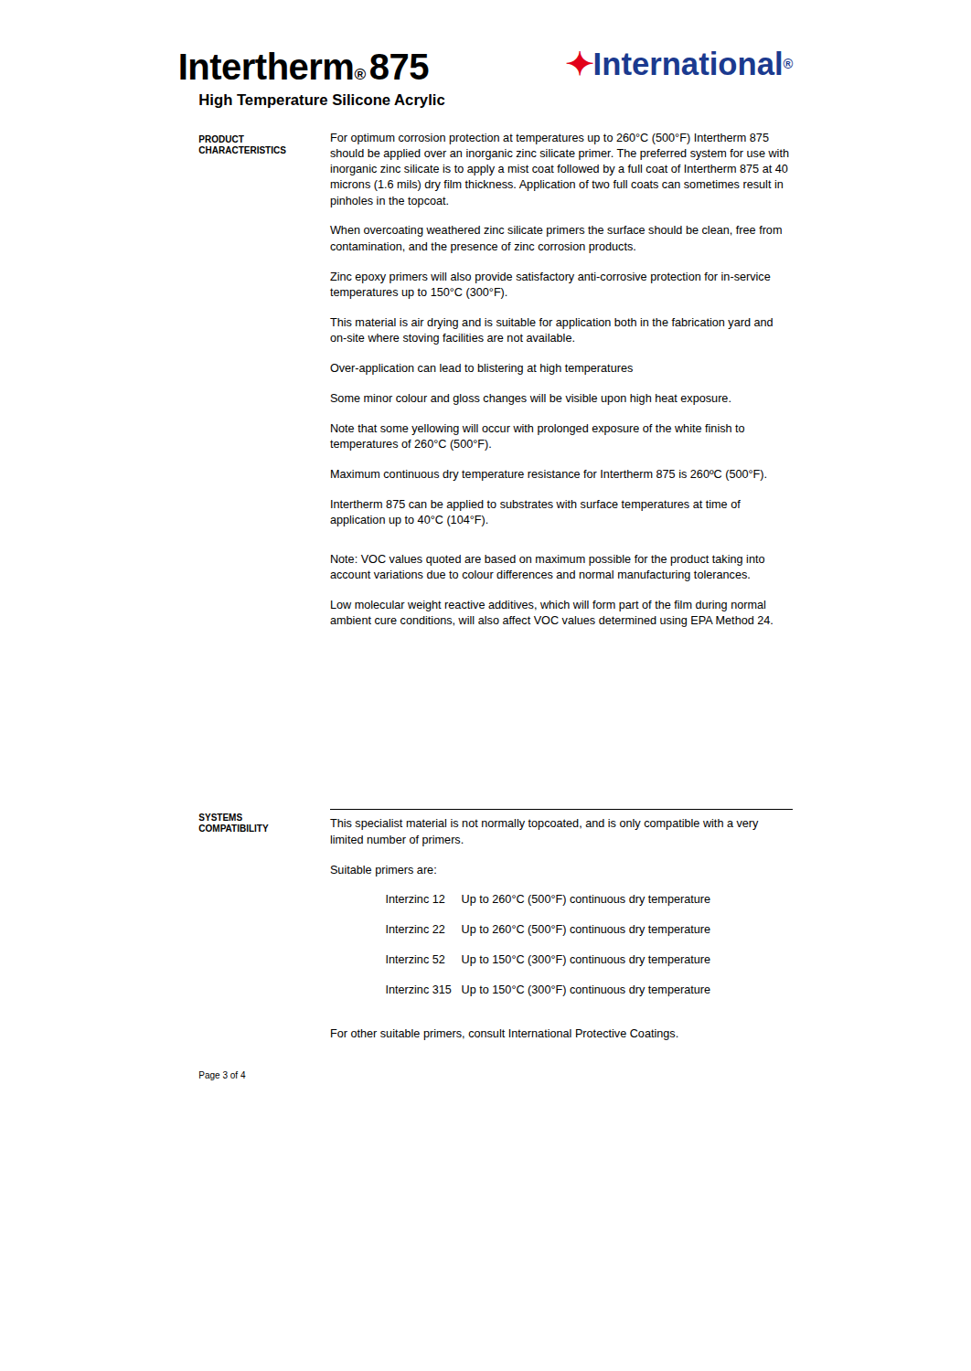Intertherm®875
✦International®
High Temperature Silicone Acrylic
PRODUCT
CHARACTERISTICS
For optimum corrosion protection at temperatures up to 260°C (500°F) Intertherm 875 should be applied over an inorganic zinc silicate primer. The preferred system for use with inorganic zinc silicate is to apply a mist coat followed by a full coat of Intertherm 875 at 40 microns (1.6 mils) dry film thickness. Application of two full coats can sometimes result in pinholes in the topcoat.
When overcoating weathered zinc silicate primers the surface should be clean, free from contamination, and the presence of zinc corrosion products.
Zinc epoxy primers will also provide satisfactory anti-corrosive protection for in-service temperatures up to 150°C (300°F).
This material is air drying and is suitable for application both in the fabrication yard and on-site where stoving facilities are not available.
Over-application can lead to blistering at high temperatures
Some minor colour and gloss changes will be visible upon high heat exposure.
Note that some yellowing will occur with prolonged exposure of the white finish to temperatures of 260°C (500°F).
Maximum continuous dry temperature resistance for Intertherm 875 is 260ºC (500°F).
Intertherm 875 can be applied to substrates with surface temperatures at time of application up to 40°C (104°F).
Note: VOC values quoted are based on maximum possible for the product taking into account variations due to colour differences and normal manufacturing tolerances.
Low molecular weight reactive additives, which will form part of the film during normal ambient cure conditions, will also affect VOC values determined using EPA Method 24.
SYSTEMS
COMPATIBILITY
This specialist material is not normally topcoated, and is only compatible with a very limited number of primers.
Suitable primers are:
| Interzinc 12 | Up to 260°C (500°F) continuous dry temperature |
| Interzinc 22 | Up to 260°C (500°F) continuous dry temperature |
| Interzinc 52 | Up to 150°C (300°F) continuous dry temperature |
| Interzinc 315 | Up to 150°C (300°F) continuous dry temperature |
For other suitable primers, consult International Protective Coatings.
Page 3 of 4